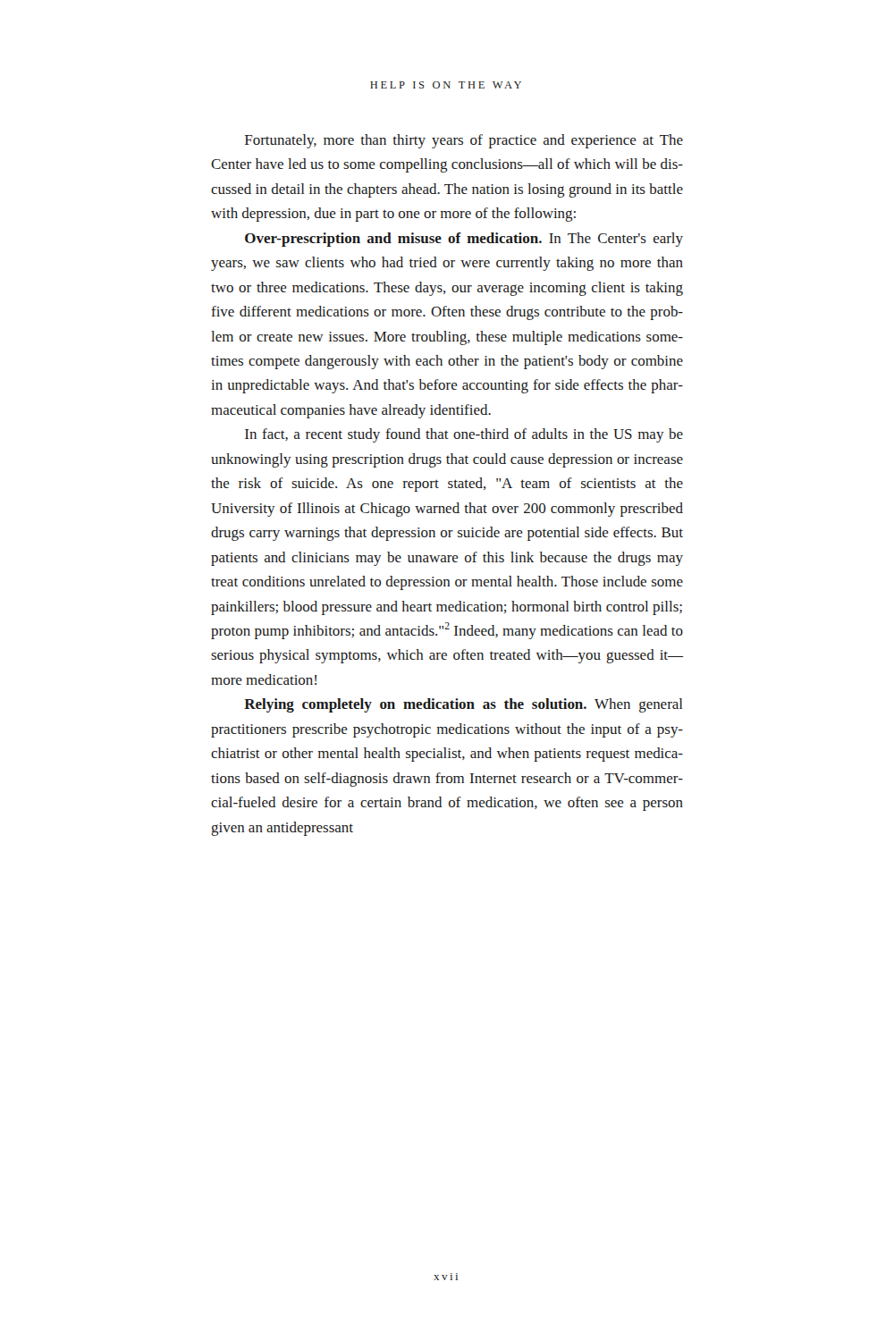Help Is on the Way
Fortunately, more than thirty years of practice and experience at The Center have led us to some compelling conclusions—all of which will be discussed in detail in the chapters ahead. The nation is losing ground in its battle with depression, due in part to one or more of the following:
Over-prescription and misuse of medication. In The Center's early years, we saw clients who had tried or were currently taking no more than two or three medications. These days, our average incoming client is taking five different medications or more. Often these drugs contribute to the problem or create new issues. More troubling, these multiple medications sometimes compete dangerously with each other in the patient's body or combine in unpredictable ways. And that's before accounting for side effects the pharmaceutical companies have already identified.
In fact, a recent study found that one-third of adults in the US may be unknowingly using prescription drugs that could cause depression or increase the risk of suicide. As one report stated, "A team of scientists at the University of Illinois at Chicago warned that over 200 commonly prescribed drugs carry warnings that depression or suicide are potential side effects. But patients and clinicians may be unaware of this link because the drugs may treat conditions unrelated to depression or mental health. Those include some painkillers; blood pressure and heart medication; hormonal birth control pills; proton pump inhibitors; and antacids."2 Indeed, many medications can lead to serious physical symptoms, which are often treated with—you guessed it—more medication!
Relying completely on medication as the solution. When general practitioners prescribe psychotropic medications without the input of a psychiatrist or other mental health specialist, and when patients request medications based on self-diagnosis drawn from Internet research or a TV-commercial-fueled desire for a certain brand of medication, we often see a person given an antidepressant
xvii